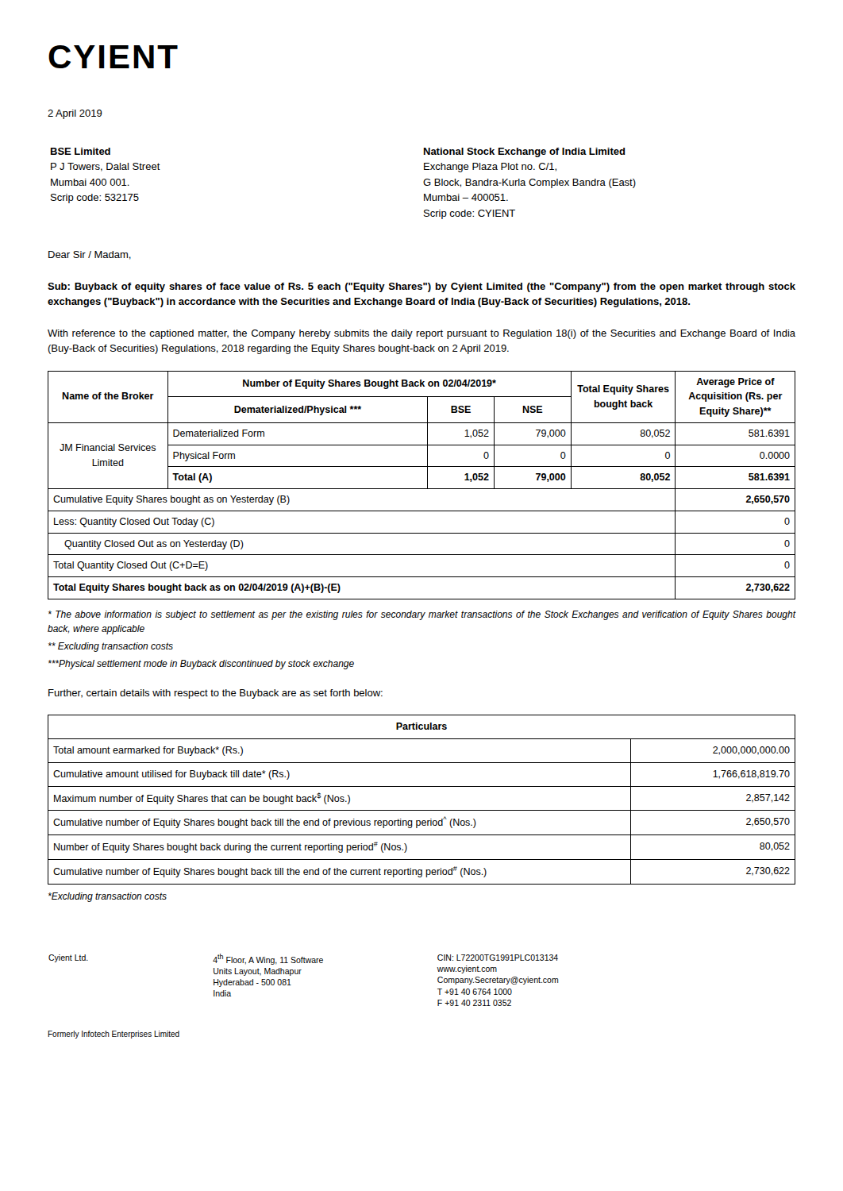CYIENT
2 April 2019
| BSE Limited P J Towers, Dalal Street Mumbai 400 001. Scrip code: 532175 | National Stock Exchange of India Limited Exchange Plaza Plot no. C/1, G Block, Bandra-Kurla Complex Bandra (East) Mumbai – 400051. Scrip code: CYIENT |
Dear Sir / Madam,
Sub: Buyback of equity shares of face value of Rs. 5 each ("Equity Shares") by Cyient Limited (the "Company") from the open market through stock exchanges ("Buyback") in accordance with the Securities and Exchange Board of India (Buy-Back of Securities) Regulations, 2018.
With reference to the captioned matter, the Company hereby submits the daily report pursuant to Regulation 18(i) of the Securities and Exchange Board of India (Buy-Back of Securities) Regulations, 2018 regarding the Equity Shares bought-back on 2 April 2019.
| Name of the Broker | Number of Equity Shares Bought Back on 02/04/2019* | Total Equity Shares bought back | Average Price of Acquisition (Rs. per Equity Share)** |
| --- | --- | --- | --- |
| Dematerialized/Physical *** | BSE | NSE |
| JM Financial Services Limited | Dematerialized Form | 1,052 | 79,000 | 80,052 | 581.6391 |
| Physical Form | 0 | 0 | 0 | 0.0000 |
| Total (A) | 1,052 | 79,000 | 80,052 | 581.6391 |
| Cumulative Equity Shares bought as on Yesterday (B) | 2,650,570 |
| Less: Quantity Closed Out Today (C) | 0 |
| Quantity Closed Out as on Yesterday (D) | 0 |
| Total Quantity Closed Out (C+D=E) | 0 |
| Total Equity Shares bought back as on 02/04/2019 (A)+(B)-(E) | 2,730,622 |
* The above information is subject to settlement as per the existing rules for secondary market transactions of the Stock Exchanges and verification of Equity Shares bought back, where applicable
** Excluding transaction costs
***Physical settlement mode in Buyback discontinued by stock exchange
Further, certain details with respect to the Buyback are as set forth below:
| Particulars |
| --- |
| Total amount earmarked for Buyback* (Rs.) | 2,000,000,000.00 |
| Cumulative amount utilised for Buyback till date* (Rs.) | 1,766,618,819.70 |
| Maximum number of Equity Shares that can be bought back $ (Nos.) | 2,857,142 |
| Cumulative number of Equity Shares bought back till the end of previous reporting period ^ (Nos.) | 2,650,570 |
| Number of Equity Shares bought back during the current reporting period # (Nos.) | 80,052 |
| Cumulative number of Equity Shares bought back till the end of the current reporting period # (Nos.) | 2,730,622 |
*Excluding transaction costs
| Cyient Ltd. | 4 th Floor, A Wing, 11 Software Units Layout, Madhapur Hyderabad - 500 081 India | CIN: L72200TG1991PLC013134 www.cyient.com Company.Secretary@cyient.com T +91 40 6764 1000 F +91 40 2311 0352 | |
Formerly Infotech Enterprises Limited